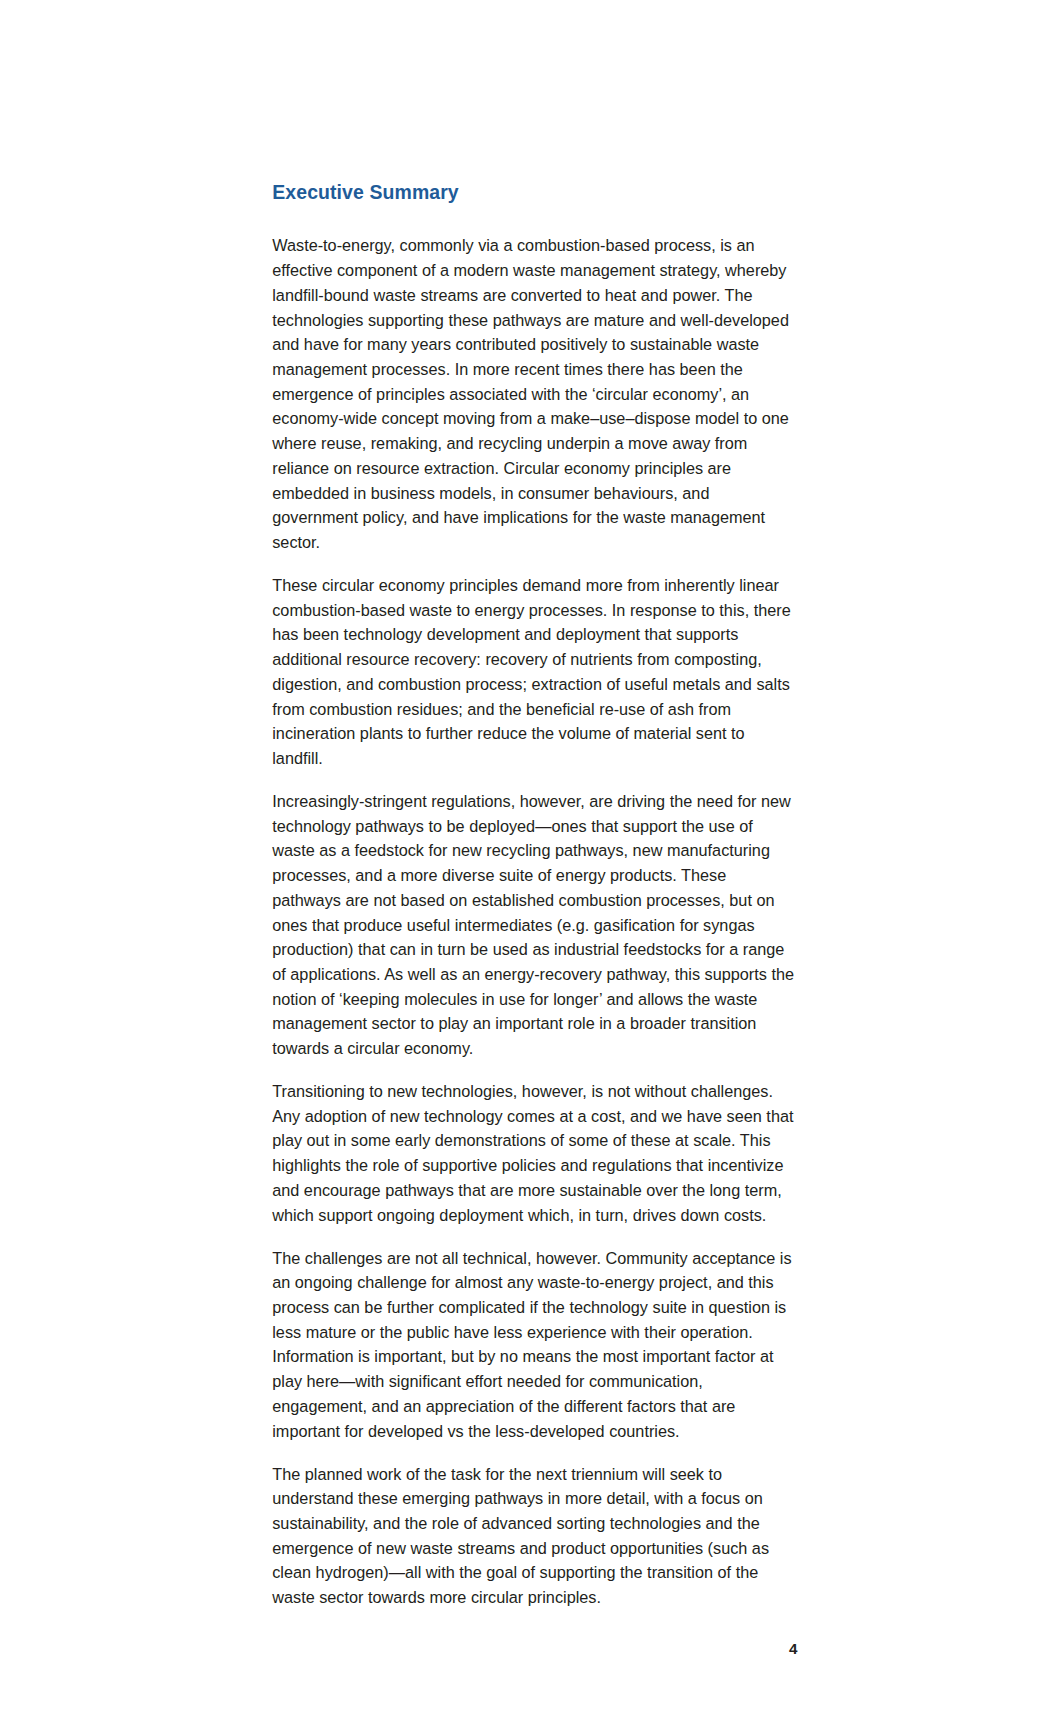Executive Summary
Waste-to-energy, commonly via a combustion-based process, is an effective component of a modern waste management strategy, whereby landfill-bound waste streams are converted to heat and power. The technologies supporting these pathways are mature and well-developed and have for many years contributed positively to sustainable waste management processes. In more recent times there has been the emergence of principles associated with the ‘circular economy’, an economy-wide concept moving from a make–use–dispose model to one where reuse, remaking, and recycling underpin a move away from reliance on resource extraction. Circular economy principles are embedded in business models, in consumer behaviours, and government policy, and have implications for the waste management sector.
These circular economy principles demand more from inherently linear combustion-based waste to energy processes. In response to this, there has been technology development and deployment that supports additional resource recovery: recovery of nutrients from composting, digestion, and combustion process; extraction of useful metals and salts from combustion residues; and the beneficial re-use of ash from incineration plants to further reduce the volume of material sent to landfill.
Increasingly-stringent regulations, however, are driving the need for new technology pathways to be deployed—ones that support the use of waste as a feedstock for new recycling pathways, new manufacturing processes, and a more diverse suite of energy products. These pathways are not based on established combustion processes, but on ones that produce useful intermediates (e.g. gasification for syngas production) that can in turn be used as industrial feedstocks for a range of applications. As well as an energy-recovery pathway, this supports the notion of ‘keeping molecules in use for longer’ and allows the waste management sector to play an important role in a broader transition towards a circular economy.
Transitioning to new technologies, however, is not without challenges. Any adoption of new technology comes at a cost, and we have seen that play out in some early demonstrations of some of these at scale. This highlights the role of supportive policies and regulations that incentivize and encourage pathways that are more sustainable over the long term, which support ongoing deployment which, in turn, drives down costs.
The challenges are not all technical, however. Community acceptance is an ongoing challenge for almost any waste-to-energy project, and this process can be further complicated if the technology suite in question is less mature or the public have less experience with their operation. Information is important, but by no means the most important factor at play here—with significant effort needed for communication, engagement, and an appreciation of the different factors that are important for developed vs the less-developed countries.
The planned work of the task for the next triennium will seek to understand these emerging pathways in more detail, with a focus on sustainability, and the role of advanced sorting technologies and the emergence of new waste streams and product opportunities (such as clean hydrogen)—all with the goal of supporting the transition of the waste sector towards more circular principles.
4